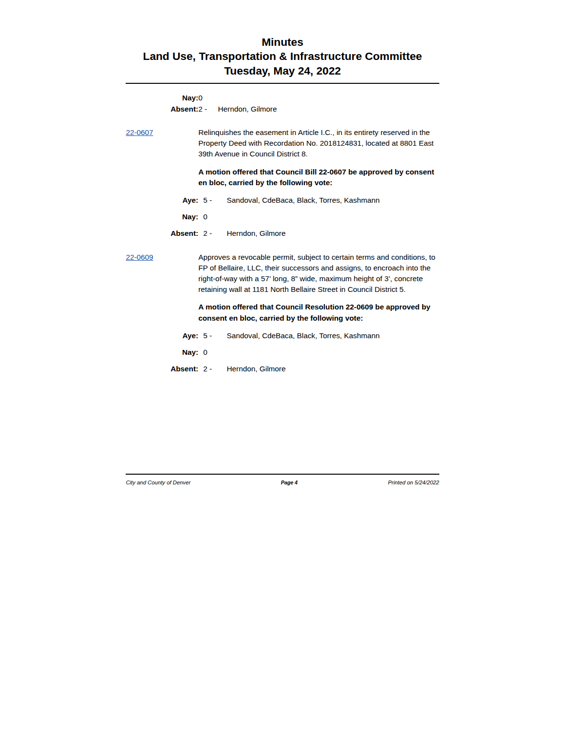Minutes
Land Use, Transportation & Infrastructure Committee
Tuesday, May 24, 2022
| Nay: | 0 | |
| Absent: | 2 - | Herndon, Gilmore |
22-0607
Relinquishes the easement in Article I.C., in its entirety reserved in the Property Deed with Recordation No. 2018124831, located at 8801 East 39th Avenue in Council District 8.
A motion offered that Council Bill 22-0607 be approved by consent en bloc, carried by the following vote:
| Aye: | 5 - | Sandoval, CdeBaca, Black, Torres, Kashmann |
| Nay: | 0 | |
| Absent: | 2 - | Herndon, Gilmore |
22-0609
Approves a revocable permit, subject to certain terms and conditions, to FP of Bellaire, LLC, their successors and assigns, to encroach into the right-of-way with a 57’ long, 8” wide, maximum height of 3’, concrete retaining wall at 1181 North Bellaire Street in Council District 5.
A motion offered that Council Resolution 22-0609 be approved by consent en bloc, carried by the following vote:
| Aye: | 5 - | Sandoval, CdeBaca, Black, Torres, Kashmann |
| Nay: | 0 | |
| Absent: | 2 - | Herndon, Gilmore |
City and County of Denver
Page 4
Printed on 5/24/2022